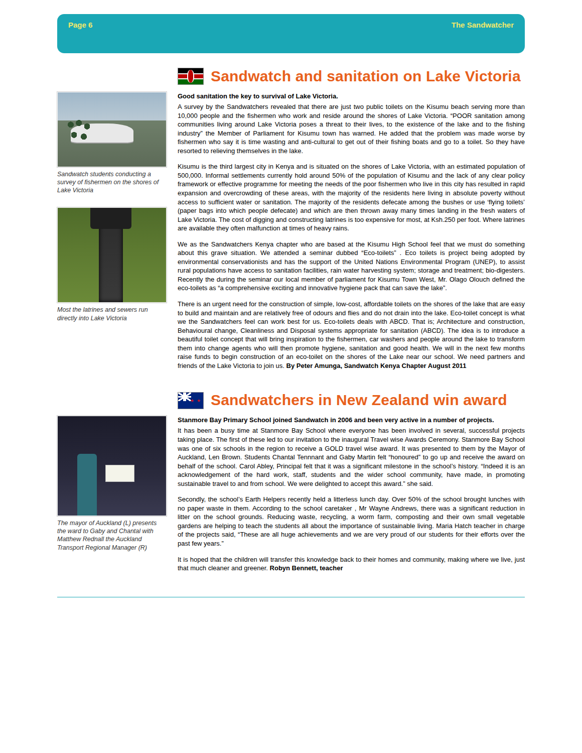Page 6 The Sandwatcher
Sandwatch and sanitation on Lake Victoria
Sandwatch students conducting a survey of fishermen on the shores of Lake Victoria
Most the latrines and sewers run directly into Lake Victoria
Good sanitation the key to survival of Lake Victoria.
A survey by the Sandwatchers revealed that there are just two public toilets on the Kisumu beach serving more than 10,000 people and the fishermen who work and reside around the shores of Lake Victoria. “POOR sanitation among communities living around Lake Victoria poses a threat to their lives, to the existence of the lake and to the fishing industry” the Member of Parliament for Kisumu town has warned. He added that the problem was made worse by fishermen who say it is time wasting and anti-cultural to get out of their fishing boats and go to a toilet. So they have resorted to relieving themselves in the lake.
Kisumu is the third largest city in Kenya and is situated on the shores of Lake Victoria, with an estimated population of 500,000. Informal settlements currently hold around 50% of the population of Kisumu and the lack of any clear policy framework or effective programme for meeting the needs of the poor fishermen who live in this city has resulted in rapid expansion and overcrowding of these areas, with the majority of the residents here living in absolute poverty without access to sufficient water or sanitation. The majority of the residents defecate among the bushes or use ‘flying toilets’ (paper bags into which people defecate) and which are then thrown away many times landing in the fresh waters of Lake Victoria. The cost of digging and constructing latrines is too expensive for most, at Ksh.250 per foot. Where latrines are available they often malfunction at times of heavy rains.
We as the Sandwatchers Kenya chapter who are based at the Kisumu High School feel that we must do something about this grave situation. We attended a seminar dubbed “Eco-toilets” . Eco toilets is project being adopted by environmental conservationists and has the support of the United Nations Environmental Program (UNEP), to assist rural populations have access to sanitation facilities, rain water harvesting system; storage and treatment; bio-digesters. Recently the during the seminar our local member of parliament for Kisumu Town West, Mr. Olago Olouch defined the eco-toilets as “a comprehensive exciting and innovative hygiene pack that can save the lake”.
There is an urgent need for the construction of simple, low-cost, affordable toilets on the shores of the lake that are easy to build and maintain and are relatively free of odours and flies and do not drain into the lake. Eco-toilet concept is what we the Sandwatchers feel can work best for us. Eco-toilets deals with ABCD. That is; Architecture and construction, Behavioural change, Cleanliness and Disposal systems appropriate for sanitation (ABCD). The idea is to introduce a beautiful toilet concept that will bring inspiration to the fishermen, car washers and people around the lake to transform them into change agents who will then promote hygiene, sanitation and good health. We will in the next few months raise funds to begin construction of an eco-toilet on the shores of the Lake near our school. We need partners and friends of the Lake Victoria to join us. By Peter Amunga, Sandwatch Kenya Chapter August 2011
Sandwatchers in New Zealand win award
The mayor of Auckland (L) presents the ward to Gaby and Chantal with Matthew Rednall the Auckland Transport Regional Manager (R)
Stanmore Bay Primary School joined Sandwatch in 2006 and been very active in a number of projects.
It has been a busy time at Stanmore Bay School where everyone has been involved in several, successful projects taking place. The first of these led to our invitation to the inaugural Travel wise Awards Ceremony. Stanmore Bay School was one of six schools in the region to receive a GOLD travel wise award. It was presented to them by the Mayor of Auckland, Len Brown. Students Chantal Tennnant and Gaby Martin felt “honoured” to go up and receive the award on behalf of the school. Carol Abley, Principal felt that it was a significant milestone in the school’s history. “Indeed it is an acknowledgement of the hard work, staff, students and the wider school community, have made, in promoting sustainable travel to and from school. We were delighted to accept this award.” she said.
Secondly, the school’s Earth Helpers recently held a litterless lunch day. Over 50% of the school brought lunches with no paper waste in them. According to the school caretaker , Mr Wayne Andrews, there was a significant reduction in litter on the school grounds. Reducing waste, recycling, a worm farm, composting and their own small vegetable gardens are helping to teach the students all about the importance of sustainable living. Maria Hatch teacher in charge of the projects said, “These are all huge achievements and we are very proud of our students for their efforts over the past few years.”
It is hoped that the children will transfer this knowledge back to their homes and community, making where we live, just that much cleaner and greener. Robyn Bennett, teacher